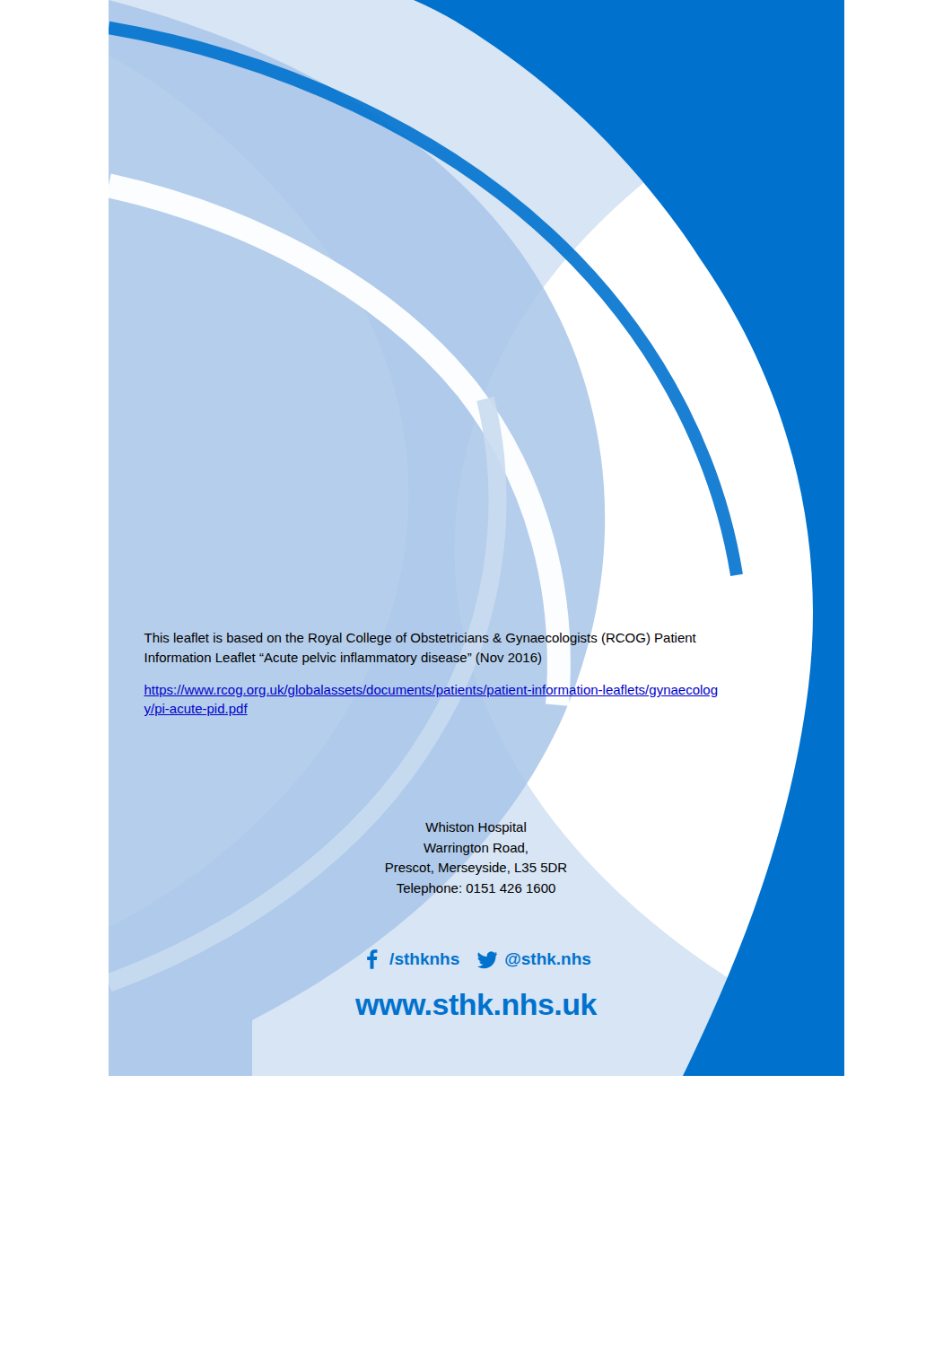This leaflet is based on the Royal College of Obstetricians & Gynaecologists (RCOG) Patient Information Leaflet “Acute pelvic inflammatory disease” (Nov 2016)
https://www.rcog.org.uk/globalassets/documents/patients/patient-information-leaflets/gynaecology/pi-acute-pid.pdf
Whiston Hospital
Warrington Road,
Prescot, Merseyside, L35 5DR
Telephone: 0151 426 1600
/sthknhs @sthk.nhs
www.sthk.nhs.uk